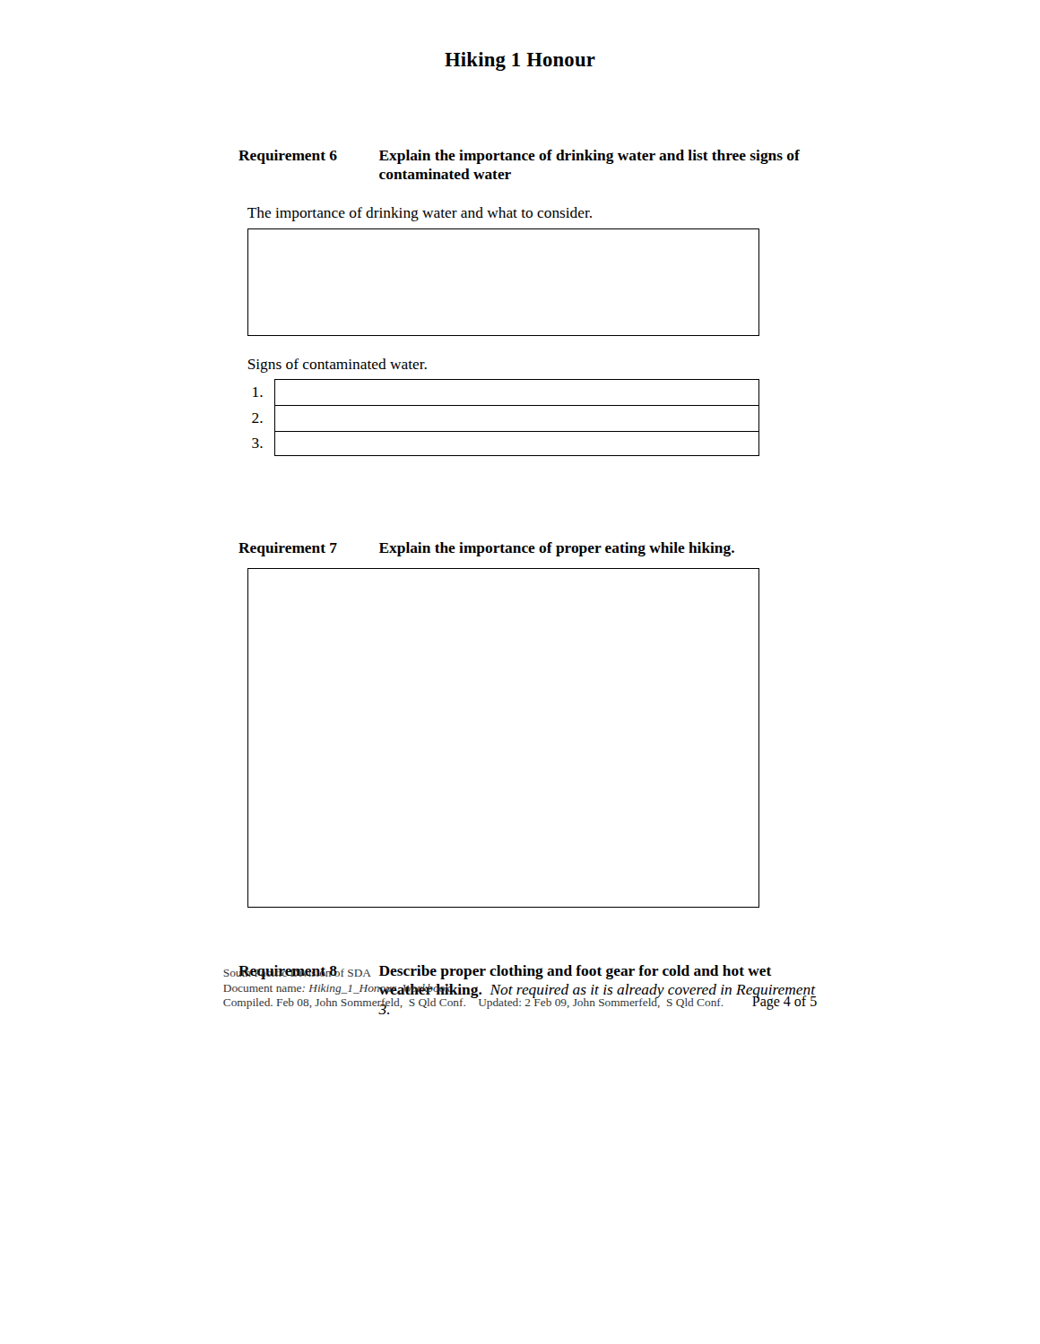Hiking 1 Honour
Requirement 6
Explain the importance of drinking water and list three signs of contaminated water
The importance of drinking water and what to consider.
Signs of contaminated water.
Requirement 7
Explain the importance of proper eating while hiking.
Requirement 8
Describe proper clothing and foot gear for cold and hot wet weather hiking. Not required as it is already covered in Requirement 3.
South Pacific Division of SDA
Document name: Hiking_1_Honour_Workbook
Compiled. Feb 08, John Sommerfeld, S Qld Conf. Updated: 2 Feb 09, John Sommerfeld, S Qld Conf.
Page 4 of 5